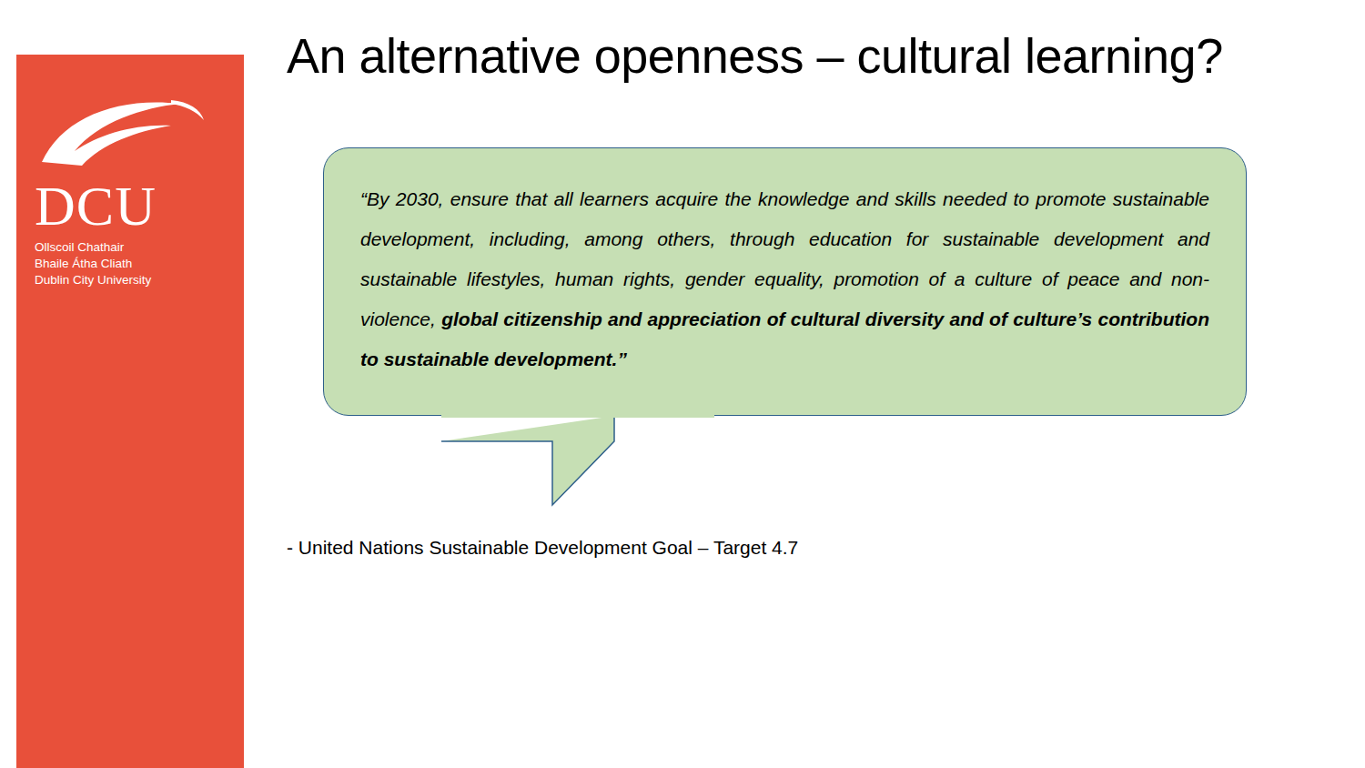DCU
Ollscoil Chathair
Bhaile Átha Cliath
Dublin City University
An alternative openness – cultural learning?
“By 2030, ensure that all learners acquire the knowledge and skills needed to promote sustainable development, including, among others, through education for sustainable development and sustainable lifestyles, human rights, gender equality, promotion of a culture of peace and non-violence, global citizenship and appreciation of cultural diversity and of culture’s contribution to sustainable development.”
- United Nations Sustainable Development Goal – Target 4.7